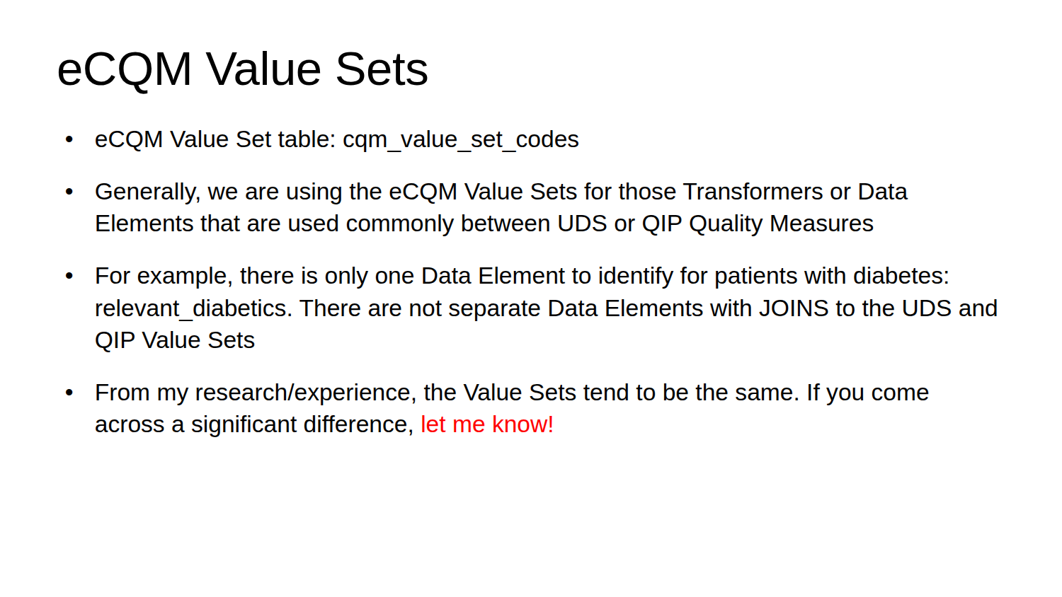eCQM Value Sets
eCQM Value Set table: cqm_value_set_codes
Generally, we are using the eCQM Value Sets for those Transformers or Data Elements that are used commonly between UDS or QIP Quality Measures
For example, there is only one Data Element to identify for patients with diabetes: relevant_diabetics. There are not separate Data Elements with JOINS to the UDS and QIP Value Sets
From my research/experience, the Value Sets tend to be the same. If you come across a significant difference, let me know!